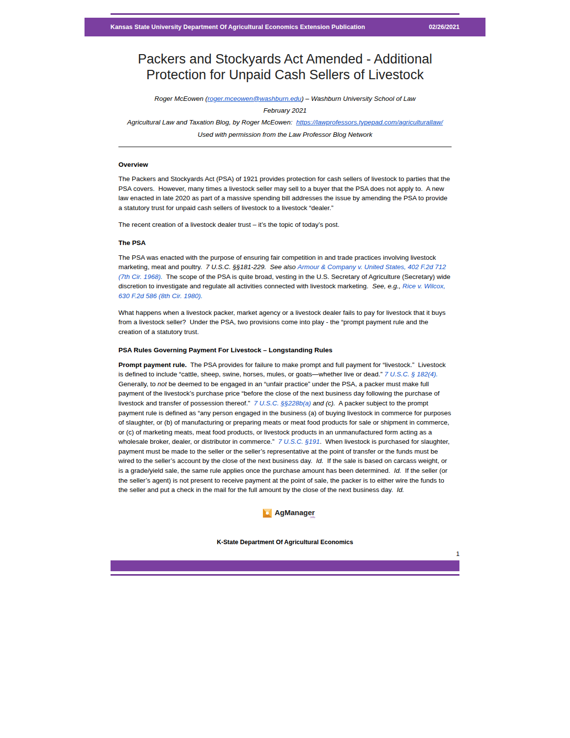Kansas State University Department Of Agricultural Economics Extension Publication 02/26/2021
Packers and Stockyards Act Amended - Additional Protection for Unpaid Cash Sellers of Livestock
Roger McEowen (roger.mceowen@washburn.edu) – Washburn University School of Law
February 2021
Agricultural Law and Taxation Blog, by Roger McEowen: https://lawprofessors.typepad.com/agriculturallaw/
Used with permission from the Law Professor Blog Network
Overview
The Packers and Stockyards Act (PSA) of 1921 provides protection for cash sellers of livestock to parties that the PSA covers. However, many times a livestock seller may sell to a buyer that the PSA does not apply to. A new law enacted in late 2020 as part of a massive spending bill addresses the issue by amending the PSA to provide a statutory trust for unpaid cash sellers of livestock to a livestock “dealer.”
The recent creation of a livestock dealer trust – it’s the topic of today’s post.
The PSA
The PSA was enacted with the purpose of ensuring fair competition in and trade practices involving livestock marketing, meat and poultry. 7 U.S.C. §§181-229. See also Armour & Company v. United States, 402 F.2d 712 (7th Cir. 1968). The scope of the PSA is quite broad, vesting in the U.S. Secretary of Agriculture (Secretary) wide discretion to investigate and regulate all activities connected with livestock marketing. See, e.g., Rice v. Wilcox, 630 F.2d 586 (8th Cir. 1980).
What happens when a livestock packer, market agency or a livestock dealer fails to pay for livestock that it buys from a livestock seller? Under the PSA, two provisions come into play - the “prompt payment rule and the creation of a statutory trust.
PSA Rules Governing Payment For Livestock – Longstanding Rules
Prompt payment rule. The PSA provides for failure to make prompt and full payment for “livestock.” Livestock is defined to include “cattle, sheep, swine, horses, mules, or goats—whether live or dead.” 7 U.S.C. § 182(4). Generally, to not be deemed to be engaged in an “unfair practice” under the PSA, a packer must make full payment of the livestock’s purchase price “before the close of the next business day following the purchase of livestock and transfer of possession thereof.” 7 U.S.C. §§228b(a) and (c). A packer subject to the prompt payment rule is defined as “any person engaged in the business (a) of buying livestock in commerce for purposes of slaughter, or (b) of manufacturing or preparing meats or meat food products for sale or shipment in commerce, or (c) of marketing meats, meat food products, or livestock products in an unmanufactured form acting as a wholesale broker, dealer, or distributor in commerce.” 7 U.S.C. §191. When livestock is purchased for slaughter, payment must be made to the seller or the seller’s representative at the point of transfer or the funds must be wired to the seller’s account by the close of the next business day. Id. If the sale is based on carcass weight, or is a grade/yield sale, the same rule applies once the purchase amount has been determined. Id. If the seller (or the seller’s agent) is not present to receive payment at the point of sale, the packer is to either wire the funds to the seller and put a check in the mail for the full amount by the close of the next business day. Id.
AgManager .info
K-State Department Of Agricultural Economics
1